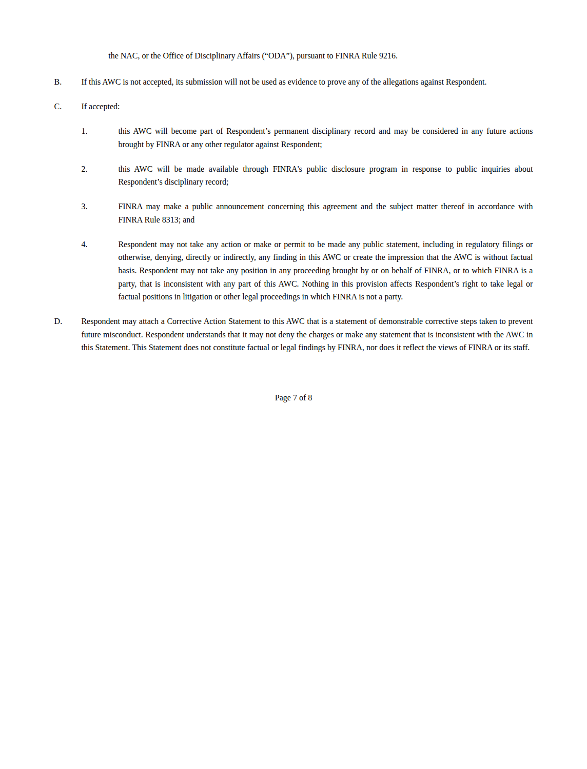the NAC, or the Office of Disciplinary Affairs (“ODA”), pursuant to FINRA Rule 9216.
B.
If this AWC is not accepted, its submission will not be used as evidence to prove any of the allegations against Respondent.
C.
If accepted:
1.
this AWC will become part of Respondent’s permanent disciplinary record and may be considered in any future actions brought by FINRA or any other regulator against Respondent;
2.
this AWC will be made available through FINRA's public disclosure program in response to public inquiries about Respondent’s disciplinary record;
3.
FINRA may make a public announcement concerning this agreement and the subject matter thereof in accordance with FINRA Rule 8313; and
4.
Respondent may not take any action or make or permit to be made any public statement, including in regulatory filings or otherwise, denying, directly or indirectly, any finding in this AWC or create the impression that the AWC is without factual basis. Respondent may not take any position in any proceeding brought by or on behalf of FINRA, or to which FINRA is a party, that is inconsistent with any part of this AWC. Nothing in this provision affects Respondent’s right to take legal or factual positions in litigation or other legal proceedings in which FINRA is not a party.
D.
Respondent may attach a Corrective Action Statement to this AWC that is a statement of demonstrable corrective steps taken to prevent future misconduct. Respondent understands that it may not deny the charges or make any statement that is inconsistent with the AWC in this Statement. This Statement does not constitute factual or legal findings by FINRA, nor does it reflect the views of FINRA or its staff.
Page 7 of 8